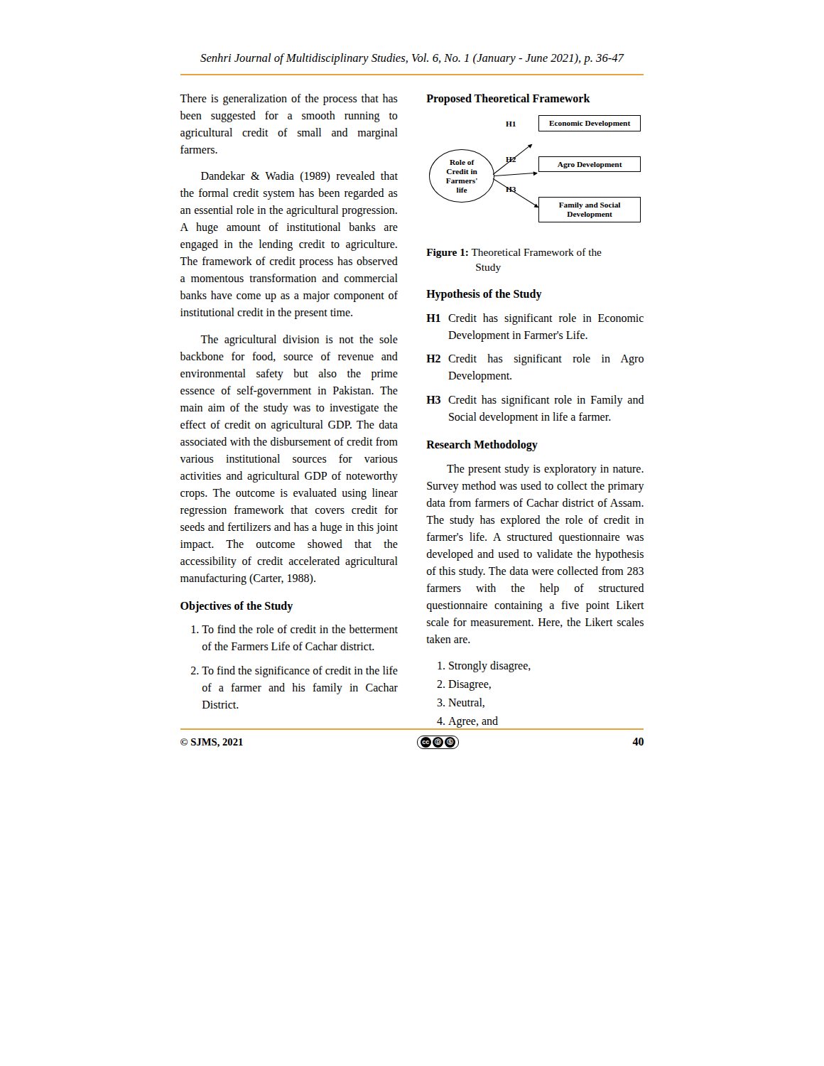Senhri Journal of Multidisciplinary Studies, Vol. 6, No. 1 (January - June 2021), p. 36-47
There is generalization of the process that has been suggested for a smooth running to agricultural credit of small and marginal farmers.
Dandekar & Wadia (1989) revealed that the formal credit system has been regarded as an essential role in the agricultural progression. A huge amount of institutional banks are engaged in the lending credit to agriculture. The framework of credit process has observed a momentous transformation and commercial banks have come up as a major component of institutional credit in the present time.
The agricultural division is not the sole backbone for food, source of revenue and environmental safety but also the prime essence of self-government in Pakistan. The main aim of the study was to investigate the effect of credit on agricultural GDP. The data associated with the disbursement of credit from various institutional sources for various activities and agricultural GDP of noteworthy crops. The outcome is evaluated using linear regression framework that covers credit for seeds and fertilizers and has a huge in this joint impact. The outcome showed that the accessibility of credit accelerated agricultural manufacturing (Carter, 1988).
Objectives of the Study
To find the role of credit in the betterment of the Farmers Life of Cachar district.
To find the significance of credit in the life of a farmer and his family in Cachar District.
Proposed Theoretical Framework
Role of
Credit in
Farmers'
life
Economic Development
Agro Development
Family and Social Development
H1 H2 H3
Figure 1: Theoretical Framework of the Study
Hypothesis of the Study
H1
Credit has significant role in Economic Development in Farmer's Life.
H2
Credit has significant role in Agro Development.
H3
Credit has significant role in Family and Social development in life a farmer.
Research Methodology
The present study is exploratory in nature. Survey method was used to collect the primary data from farmers of Cachar district of Assam. The study has explored the role of credit in farmer's life. A structured questionnaire was developed and used to validate the hypothesis of this study. The data were collected from 283 farmers with the help of structured questionnaire containing a five point Likert scale for measurement. Here, the Likert scales taken are.
Strongly disagree,
Disagree,
Neutral,
Agree, and
© SJMS, 2021 cc Ⓓ Ⓢ 40